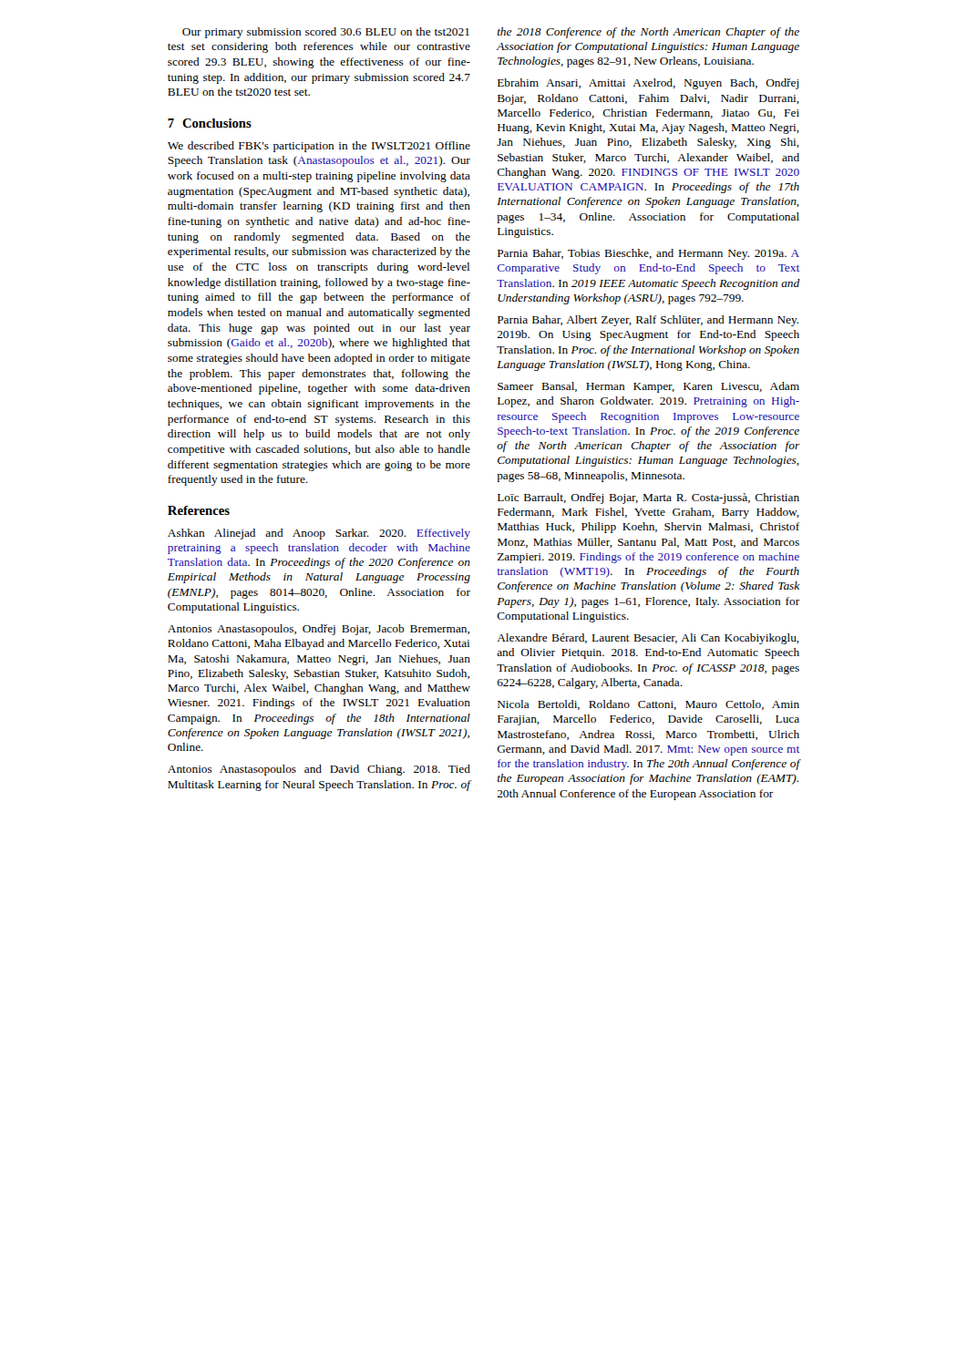Our primary submission scored 30.6 BLEU on the tst2021 test set considering both references while our contrastive scored 29.3 BLEU, showing the effectiveness of our fine-tuning step. In addition, our primary submission scored 24.7 BLEU on the tst2020 test set.
7 Conclusions
We described FBK's participation in the IWSLT2021 Offline Speech Translation task (Anastasopoulos et al., 2021). Our work focused on a multi-step training pipeline involving data augmentation (SpecAugment and MT-based synthetic data), multi-domain transfer learning (KD training first and then fine-tuning on synthetic and native data) and ad-hoc fine-tuning on randomly segmented data. Based on the experimental results, our submission was characterized by the use of the CTC loss on transcripts during word-level knowledge distillation training, followed by a two-stage fine-tuning aimed to fill the gap between the performance of models when tested on manual and automatically segmented data. This huge gap was pointed out in our last year submission (Gaido et al., 2020b), where we highlighted that some strategies should have been adopted in order to mitigate the problem. This paper demonstrates that, following the above-mentioned pipeline, together with some data-driven techniques, we can obtain significant improvements in the performance of end-to-end ST systems. Research in this direction will help us to build models that are not only competitive with cascaded solutions, but also able to handle different segmentation strategies which are going to be more frequently used in the future.
References
Ashkan Alinejad and Anoop Sarkar. 2020. Effectively pretraining a speech translation decoder with Machine Translation data. In Proceedings of the 2020 Conference on Empirical Methods in Natural Language Processing (EMNLP), pages 8014–8020, Online. Association for Computational Linguistics.
Antonios Anastasopoulos, Ondřej Bojar, Jacob Bremerman, Roldano Cattoni, Maha Elbayad and Marcello Federico, Xutai Ma, Satoshi Nakamura, Matteo Negri, Jan Niehues, Juan Pino, Elizabeth Salesky, Sebastian Stuker, Katsuhito Sudoh, Marco Turchi, Alex Waibel, Changhan Wang, and Matthew Wiesner. 2021. Findings of the IWSLT 2021 Evaluation Campaign. In Proceedings of the 18th International Conference on Spoken Language Translation (IWSLT 2021), Online.
Antonios Anastasopoulos and David Chiang. 2018. Tied Multitask Learning for Neural Speech Translation. In Proc. of the 2018 Conference of the North American Chapter of the Association for Computational Linguistics: Human Language Technologies, pages 82–91, New Orleans, Louisiana.
Ebrahim Ansari, Amittai Axelrod, Nguyen Bach, Ondřej Bojar, Roldano Cattoni, Fahim Dalvi, Nadir Durrani, Marcello Federico, Christian Federmann, Jiatao Gu, Fei Huang, Kevin Knight, Xutai Ma, Ajay Nagesh, Matteo Negri, Jan Niehues, Juan Pino, Elizabeth Salesky, Xing Shi, Sebastian Stuker, Marco Turchi, Alexander Waibel, and Changhan Wang. 2020. FINDINGS OF THE IWSLT 2020 EVALUATION CAMPAIGN. In Proceedings of the 17th International Conference on Spoken Language Translation, pages 1–34, Online. Association for Computational Linguistics.
Parnia Bahar, Tobias Bieschke, and Hermann Ney. 2019a. A Comparative Study on End-to-End Speech to Text Translation. In 2019 IEEE Automatic Speech Recognition and Understanding Workshop (ASRU), pages 792–799.
Parnia Bahar, Albert Zeyer, Ralf Schlüter, and Hermann Ney. 2019b. On Using SpecAugment for End-to-End Speech Translation. In Proc. of the International Workshop on Spoken Language Translation (IWSLT), Hong Kong, China.
Sameer Bansal, Herman Kamper, Karen Livescu, Adam Lopez, and Sharon Goldwater. 2019. Pretraining on High-resource Speech Recognition Improves Low-resource Speech-to-text Translation. In Proc. of the 2019 Conference of the North American Chapter of the Association for Computational Linguistics: Human Language Technologies, pages 58–68, Minneapolis, Minnesota.
Loïc Barrault, Ondřej Bojar, Marta R. Costa-jussà, Christian Federmann, Mark Fishel, Yvette Graham, Barry Haddow, Matthias Huck, Philipp Koehn, Shervin Malmasi, Christof Monz, Mathias Müller, Santanu Pal, Matt Post, and Marcos Zampieri. 2019. Findings of the 2019 conference on machine translation (WMT19). In Proceedings of the Fourth Conference on Machine Translation (Volume 2: Shared Task Papers, Day 1), pages 1–61, Florence, Italy. Association for Computational Linguistics.
Alexandre Bérard, Laurent Besacier, Ali Can Kocabiyikoglu, and Olivier Pietquin. 2018. End-to-End Automatic Speech Translation of Audiobooks. In Proc. of ICASSP 2018, pages 6224–6228, Calgary, Alberta, Canada.
Nicola Bertoldi, Roldano Cattoni, Mauro Cettolo, Amin Farajian, Marcello Federico, Davide Caroselli, Luca Mastrostefano, Andrea Rossi, Marco Trombetti, Ulrich Germann, and David Madl. 2017. Mmt: New open source mt for the translation industry. In The 20th Annual Conference of the European Association for Machine Translation (EAMT). 20th Annual Conference of the European Association for